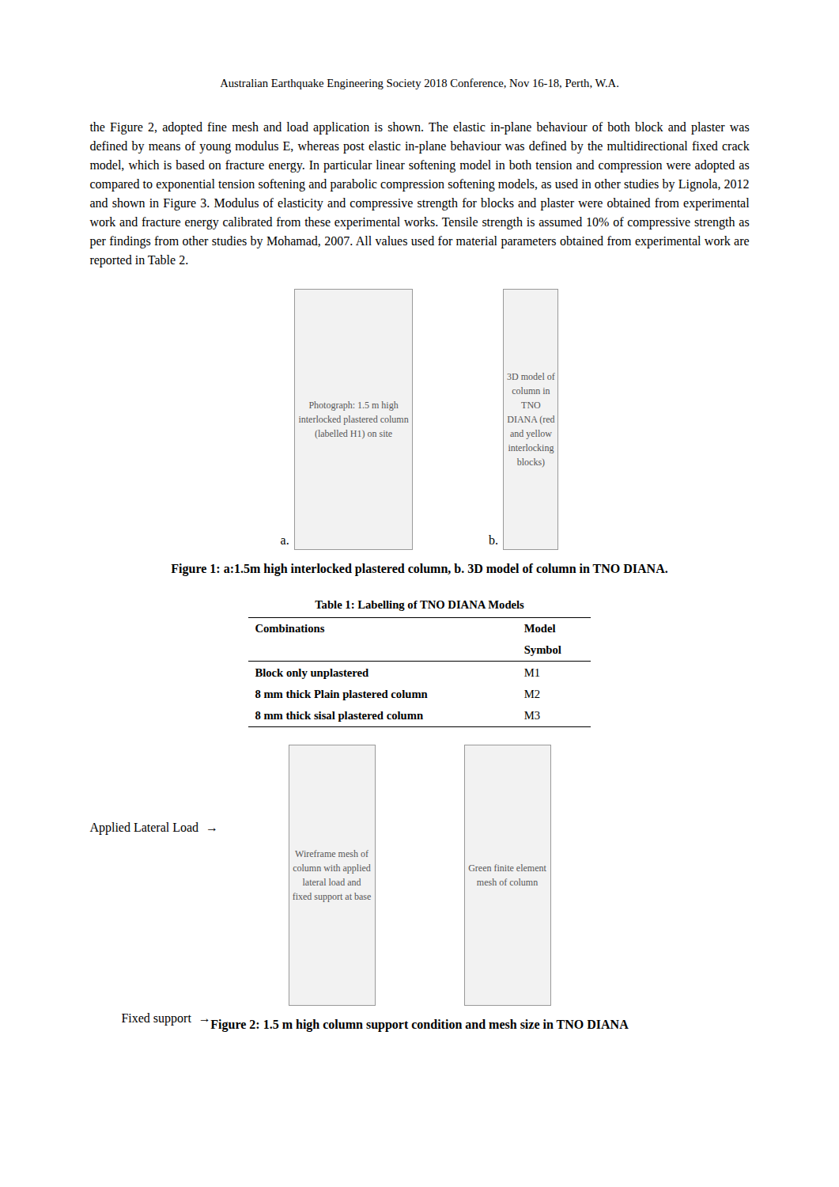Australian Earthquake Engineering Society 2018 Conference, Nov 16-18, Perth, W.A.
the Figure 2, adopted fine mesh and load application is shown. The elastic in-plane behaviour of both block and plaster was defined by means of young modulus E, whereas post elastic in-plane behaviour was defined by the multidirectional fixed crack model, which is based on fracture energy. In particular linear softening model in both tension and compression were adopted as compared to exponential tension softening and parabolic compression softening models, as used in other studies by Lignola, 2012 and shown in Figure 3. Modulus of elasticity and compressive strength for blocks and plaster were obtained from experimental work and fracture energy calibrated from these experimental works. Tensile strength is assumed 10% of compressive strength as per findings from other studies by Mohamad, 2007. All values used for material parameters obtained from experimental work are reported in Table 2.
a.
Photograph: 1.5 m high interlocked plastered column (labelled H1) on site
b.
3D model of column in TNO DIANA (red and yellow interlocking blocks)
Figure 1: a:1.5m high interlocked plastered column, b. 3D model of column in TNO DIANA.
Table 1: Labelling of TNO DIANA Models
| Combinations | Model |
| --- | --- |
| | Symbol |
| Block only unplastered | M1 |
| 8 mm thick Plain plastered column | M2 |
| 8 mm thick sisal plastered column | M3 |
Wireframe mesh of column with applied lateral load and fixed support at base
Green finite element mesh of column
Applied Lateral Load →
Fixed support →
Figure 2: 1.5 m high column support condition and mesh size in TNO DIANA